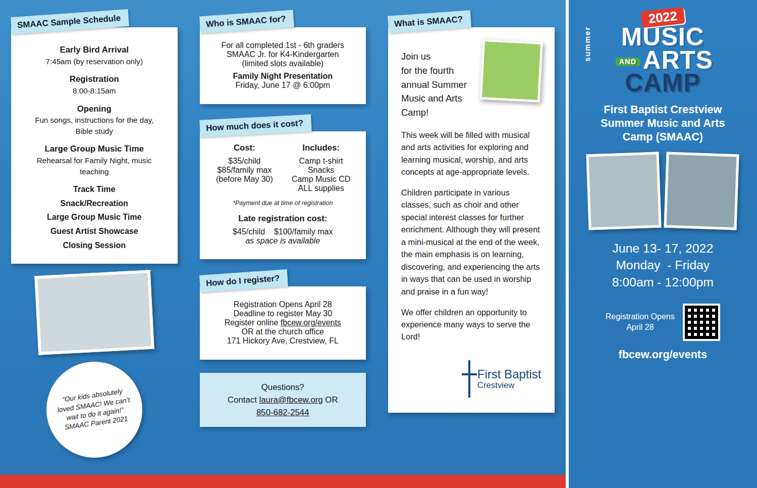SMAAC Sample Schedule
Early Bird Arrival 7:45am (by reservation only)
Registration 8:00-8:15am
Opening Fun songs, instructions for the day,
Bible study
Large Group Music Time Rehearsal for Family Night, music teaching
Track Time
Snack/Recreation
Large Group Music Time
Guest Artist Showcase
Closing Session
“Our kids absolutely loved SMAAC! We can’t wait to do it again!”
SMAAC Parent 2021
Who is SMAAC for?
For all completed 1st - 6th graders
SMAAC Jr. for K4-Kindergarten
(limited slots available)
Family Night Presentation
Friday, June 17 @ 6:00pm
How much does it cost?
Cost:
$35/child
$85/family max
(before May 30)
Includes:
Camp t-shirt
Snacks
Camp Music CD
ALL supplies
*Payment due at time of registration
Late registration cost:
$45/child $100/family max
as space is available
How do I register?
Registration Opens April 28
Deadline to register May 30
Register online fbcew.org/events
OR at the church office
171 Hickory Ave, Crestview, FL
Questions?
Contact laura@fbcew.org OR
850-682-2544
What is SMAAC?
Join us
for the fourth
annual Summer
Music and Arts Camp!
This week will be filled with musical and arts activities for exploring and learning musical, worship, and arts concepts at age-appropriate levels.
Children participate in various classes, such as choir and other special interest classes for further enrichment. Although they will present a mini-musical at the end of the week, the main emphasis is on learning, discovering, and experiencing the arts in ways that can be used in worship and praise in a fun way!
We offer children an opportunity to experience many ways to serve the Lord!
First Baptist
Crestview
summer
2022
MUSIC
ANDARTS
CAMP
First Baptist Crestview
Summer Music and Arts
Camp (SMAAC)
June 13- 17, 2022
Monday - Friday
8:00am - 12:00pm
Registration Opens
April 28
fbcew.org/events